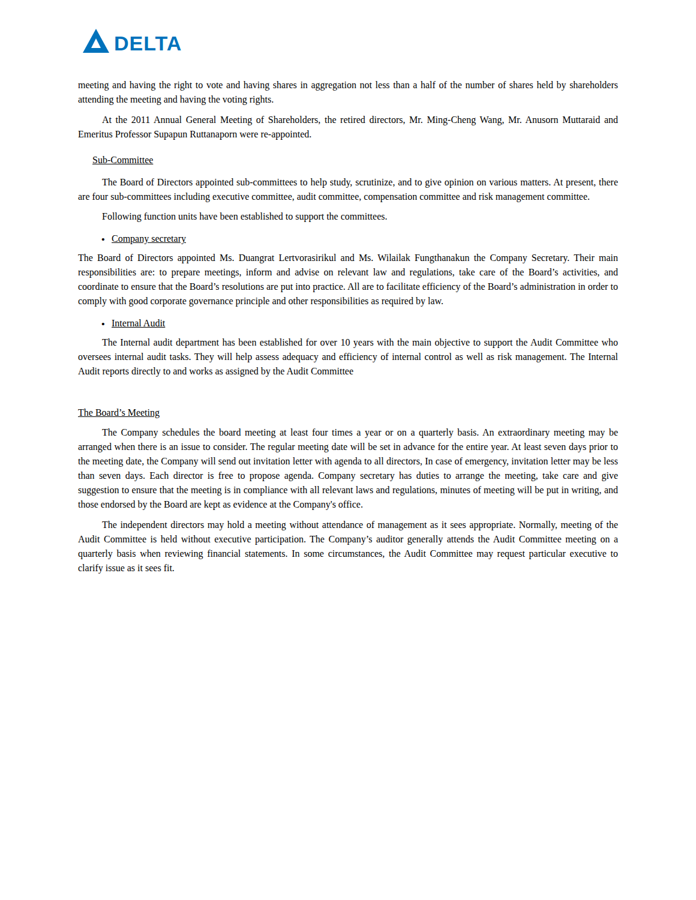DELTA
meeting and having the right to vote and having shares in aggregation not less than a half of the number of shares held by shareholders attending the meeting and having the voting rights.
At the 2011 Annual General Meeting of Shareholders, the retired directors, Mr. Ming-Cheng Wang, Mr. Anusorn Muttaraid and Emeritus Professor Supapun Ruttanaporn were re-appointed.
Sub-Committee
The Board of Directors appointed sub-committees to help study, scrutinize, and to give opinion on various matters. At present, there are four sub-committees including executive committee, audit committee, compensation committee and risk management committee.
Following function units have been established to support the committees.
Company secretary
The Board of Directors appointed Ms. Duangrat Lertvorasirikul and Ms. Wilailak Fungthanakun the Company Secretary. Their main responsibilities are: to prepare meetings, inform and advise on relevant law and regulations, take care of the Board’s activities, and coordinate to ensure that the Board’s resolutions are put into practice. All are to facilitate efficiency of the Board’s administration in order to comply with good corporate governance principle and other responsibilities as required by law.
Internal Audit
The Internal audit department has been established for over 10 years with the main objective to support the Audit Committee who oversees internal audit tasks. They will help assess adequacy and efficiency of internal control as well as risk management. The Internal Audit reports directly to and works as assigned by the Audit Committee
The Board’s Meeting
The Company schedules the board meeting at least four times a year or on a quarterly basis. An extraordinary meeting may be arranged when there is an issue to consider. The regular meeting date will be set in advance for the entire year. At least seven days prior to the meeting date, the Company will send out invitation letter with agenda to all directors, In case of emergency, invitation letter may be less than seven days. Each director is free to propose agenda. Company secretary has duties to arrange the meeting, take care and give suggestion to ensure that the meeting is in compliance with all relevant laws and regulations, minutes of meeting will be put in writing, and those endorsed by the Board are kept as evidence at the Company's office.
The independent directors may hold a meeting without attendance of management as it sees appropriate. Normally, meeting of the Audit Committee is held without executive participation. The Company’s auditor generally attends the Audit Committee meeting on a quarterly basis when reviewing financial statements. In some circumstances, the Audit Committee may request particular executive to clarify issue as it sees fit.